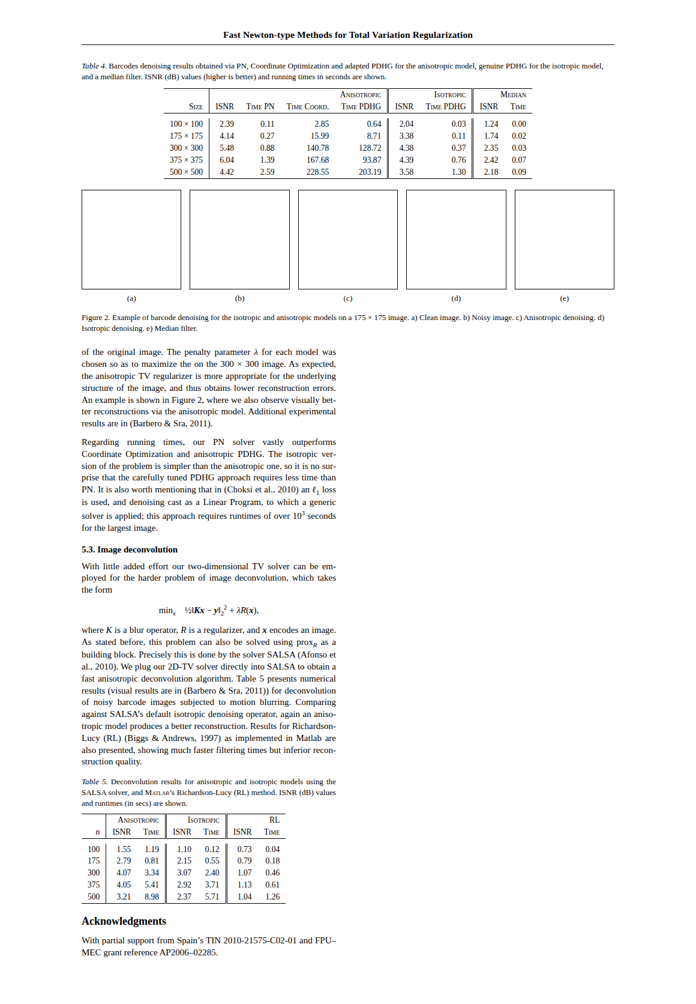Fast Newton-type Methods for Total Variation Regularization
Table 4. Barcodes denoising results obtained via PN, Coordinate Optimization and adapted PDHG for the anisotropic model, genuine PDHG for the isotropic model, and a median filter. ISNR (dB) values (higher is better) and running times in seconds are shown.
| | Anisotropic | Isotropic | Median |
| Size | ISNR | Time PN | Time Coord. | Time PDHG | ISNR | Time PDHG | ISNR | Time |
| 100 × 100 | 2.39 | 0.11 | 2.85 | 0.64 | 2.04 | 0.03 | 1.24 | 0.00 |
| 175 × 175 | 4.14 | 0.27 | 15.99 | 8.71 | 3.38 | 0.11 | 1.74 | 0.02 |
| 300 × 300 | 5.48 | 0.88 | 140.78 | 128.72 | 4.38 | 0.37 | 2.35 | 0.03 |
| 375 × 375 | 6.04 | 1.39 | 167.68 | 93.87 | 4.39 | 0.76 | 2.42 | 0.07 |
| 500 × 500 | 4.42 | 2.59 | 228.55 | 203.19 | 3.58 | 1.30 | 2.18 | 0.09 |
(a)
(b)
(c)
(d)
(e)
Figure 2. Example of barcode denoising for the isotropic and anisotropic models on a 175 × 175 image. a) Clean image. b) Noisy image. c) Anisotropic denoising. d) Isotropic denoising. e) Median filter.
of the original image. The penalty parameter λ for each model was chosen so as to maximize the on the 300 × 300 image. As expected, the anisotropic TV regularizer is more appropriate for the underlying structure of the image, and thus obtains lower reconstruction errors. An example is shown in Figure 2, where we also observe visually better reconstructions via the anisotropic model. Additional experimental results are in (Barbero & Sra, 2011).
Regarding running times, our PN solver vastly outperforms Coordinate Optimization and anisotropic PDHG. The isotropic version of the problem is simpler than the anisotropic one, so it is no surprise that the carefully tuned PDHG approach requires less time than PN. It is also worth mentioning that in (Choksi et al., 2010) an ℓ1 loss is used, and denoising cast as a Linear Program, to which a generic solver is applied; this approach requires runtimes of over 103 seconds for the largest image.
5.3. Image deconvolution
With little added effort our two-dimensional TV solver can be employed for the harder problem of image deconvolution, which takes the form
minx ½‖Kx − y‖22 + λR(x),
where K is a blur operator, R is a regularizer, and x encodes an image. As stated before, this problem can also be solved using proxR as a building block. Precisely this is done by the solver SALSA (Afonso et al., 2010). We plug our 2D-TV solver directly into SALSA to obtain a fast anisotropic deconvolution algorithm. Table 5 presents numerical results (visual results are in (Barbero & Sra, 2011)) for deconvolution of noisy barcode images subjected to motion blurring. Comparing against SALSA’s default isotropic denoising operator, again an anisotropic model produces a better reconstruction. Results for Richardson-Lucy (RL) (Biggs & Andrews, 1997) as implemented in Matlab are also presented, showing much faster filtering times but inferior reconstruction quality.
Table 5. Deconvolution results for anisotropic and isotropic models using the SALSA solver, and Matlab’s Richardson-Lucy (RL) method. ISNR (dB) values and runtimes (in secs) are shown.
| | Anisotropic | Isotropic | RL |
| n | ISNR | Time | ISNR | Time | ISNR | Time |
| 100 | 1.55 | 1.19 | 1.10 | 0.12 | 0.73 | 0.04 |
| 175 | 2.79 | 0.81 | 2.15 | 0.55 | 0.79 | 0.18 |
| 300 | 4.07 | 3.34 | 3.07 | 2.40 | 1.07 | 0.46 |
| 375 | 4.05 | 5.41 | 2.92 | 3.71 | 1.13 | 0.61 |
| 500 | 3.21 | 8.98 | 2.37 | 5.71 | 1.04 | 1.26 |
Acknowledgments
With partial support from Spain’s TIN 2010-21575-C02-01 and FPU–MEC grant reference AP2006–02285.